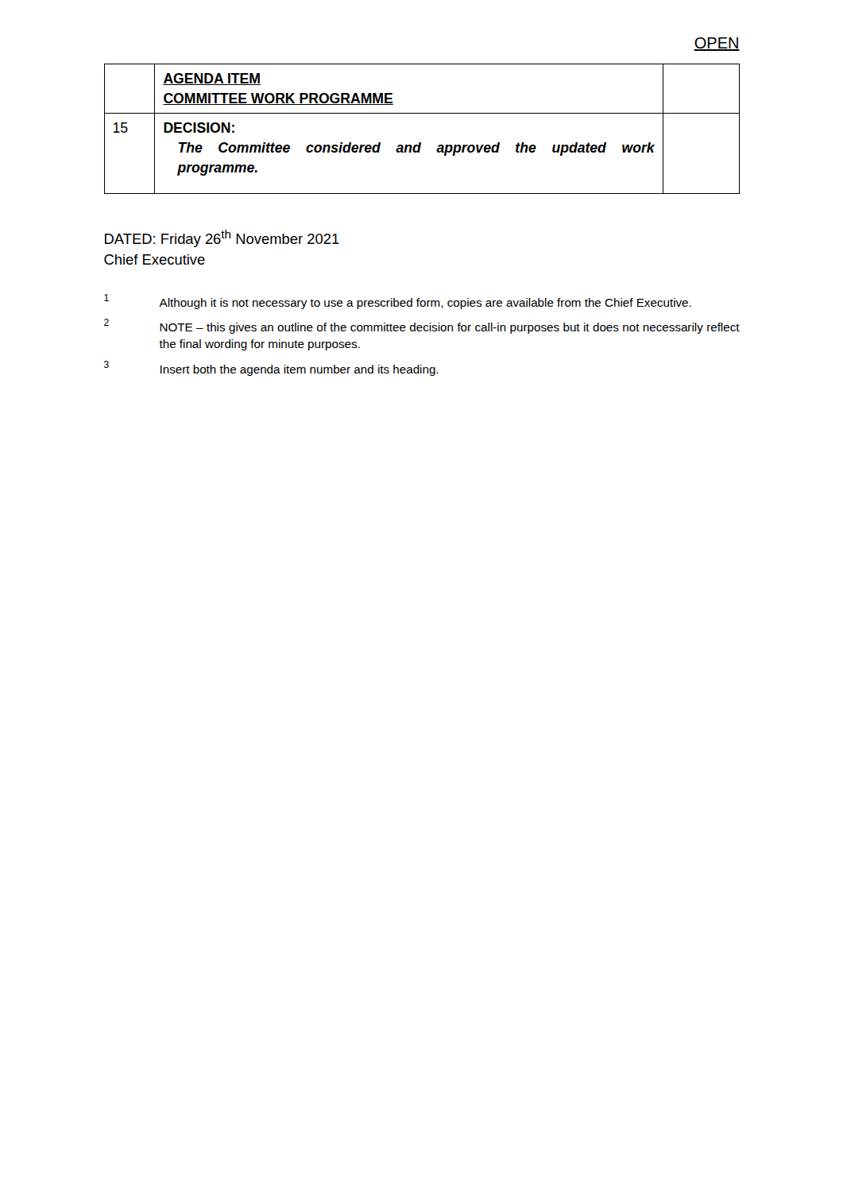OPEN
| | AGENDA ITEM COMMITTEE WORK PROGRAMME | |
| 15 | DECISION: The Committee considered and approved the updated work programme. | |
DATED: Friday 26th November 2021
Chief Executive
Although it is not necessary to use a prescribed form, copies are available from the Chief Executive.
NOTE – this gives an outline of the committee decision for call-in purposes but it does not necessarily reflect the final wording for minute purposes.
Insert both the agenda item number and its heading.